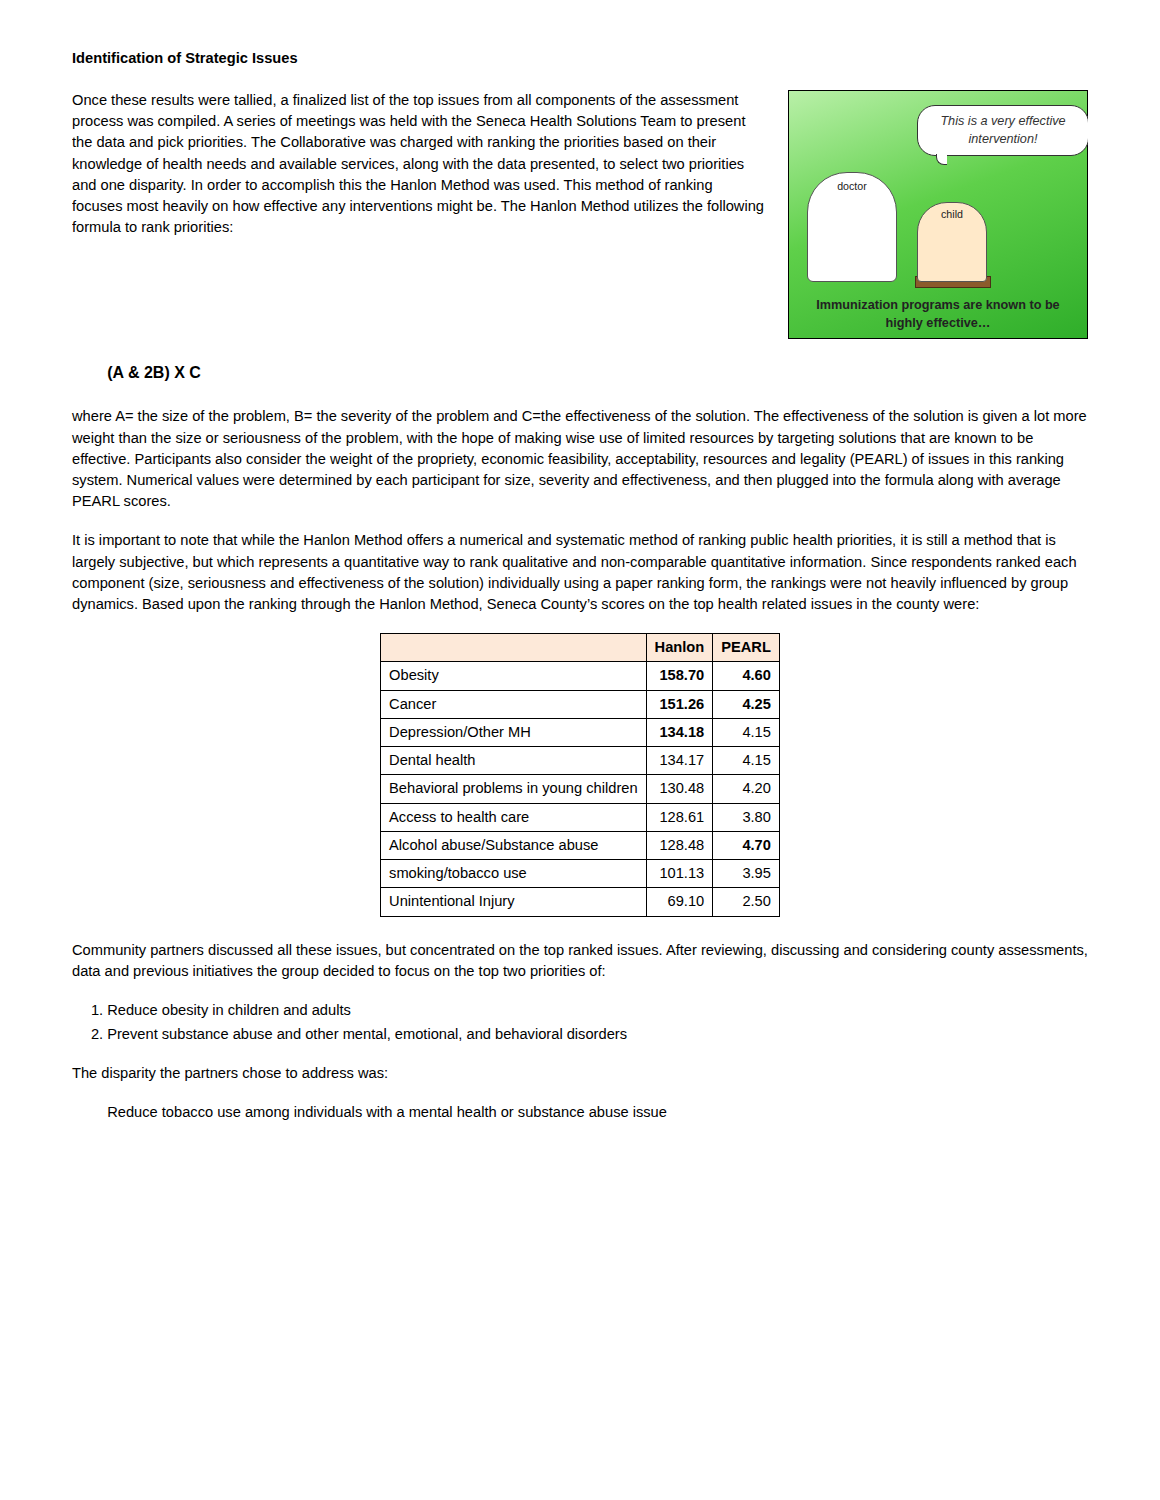Identification of Strategic Issues
This is a very effective intervention!
doctor
child
Immunization programs are known to be highly effective…
Once these results were tallied, a finalized list of the top issues from all components of the assessment process was compiled. A series of meetings was held with the Seneca Health Solutions Team to present the data and pick priorities. The Collaborative was charged with ranking the priorities based on their knowledge of health needs and available services, along with the data presented, to select two priorities and one disparity. In order to accomplish this the Hanlon Method was used. This method of ranking focuses most heavily on how effective any interventions might be. The Hanlon Method utilizes the following formula to rank priorities:
(A & 2B) X C
where A= the size of the problem, B= the severity of the problem and C=the effectiveness of the solution. The effectiveness of the solution is given a lot more weight than the size or seriousness of the problem, with the hope of making wise use of limited resources by targeting solutions that are known to be effective. Participants also consider the weight of the propriety, economic feasibility, acceptability, resources and legality (PEARL) of issues in this ranking system. Numerical values were determined by each participant for size, severity and effectiveness, and then plugged into the formula along with average PEARL scores.
It is important to note that while the Hanlon Method offers a numerical and systematic method of ranking public health priorities, it is still a method that is largely subjective, but which represents a quantitative way to rank qualitative and non-comparable quantitative information. Since respondents ranked each component (size, seriousness and effectiveness of the solution) individually using a paper ranking form, the rankings were not heavily influenced by group dynamics. Based upon the ranking through the Hanlon Method, Seneca County’s scores on the top health related issues in the county were:
| | Hanlon | PEARL |
| --- | --- | --- |
| Obesity | 158.70 | 4.60 |
| Cancer | 151.26 | 4.25 |
| Depression/Other MH | 134.18 | 4.15 |
| Dental health | 134.17 | 4.15 |
| Behavioral problems in young children | 130.48 | 4.20 |
| Access to health care | 128.61 | 3.80 |
| Alcohol abuse/Substance abuse | 128.48 | 4.70 |
| smoking/tobacco use | 101.13 | 3.95 |
| Unintentional Injury | 69.10 | 2.50 |
Community partners discussed all these issues, but concentrated on the top ranked issues. After reviewing, discussing and considering county assessments, data and previous initiatives the group decided to focus on the top two priorities of:
Reduce obesity in children and adults
Prevent substance abuse and other mental, emotional, and behavioral disorders
The disparity the partners chose to address was:
Reduce tobacco use among individuals with a mental health or substance abuse issue